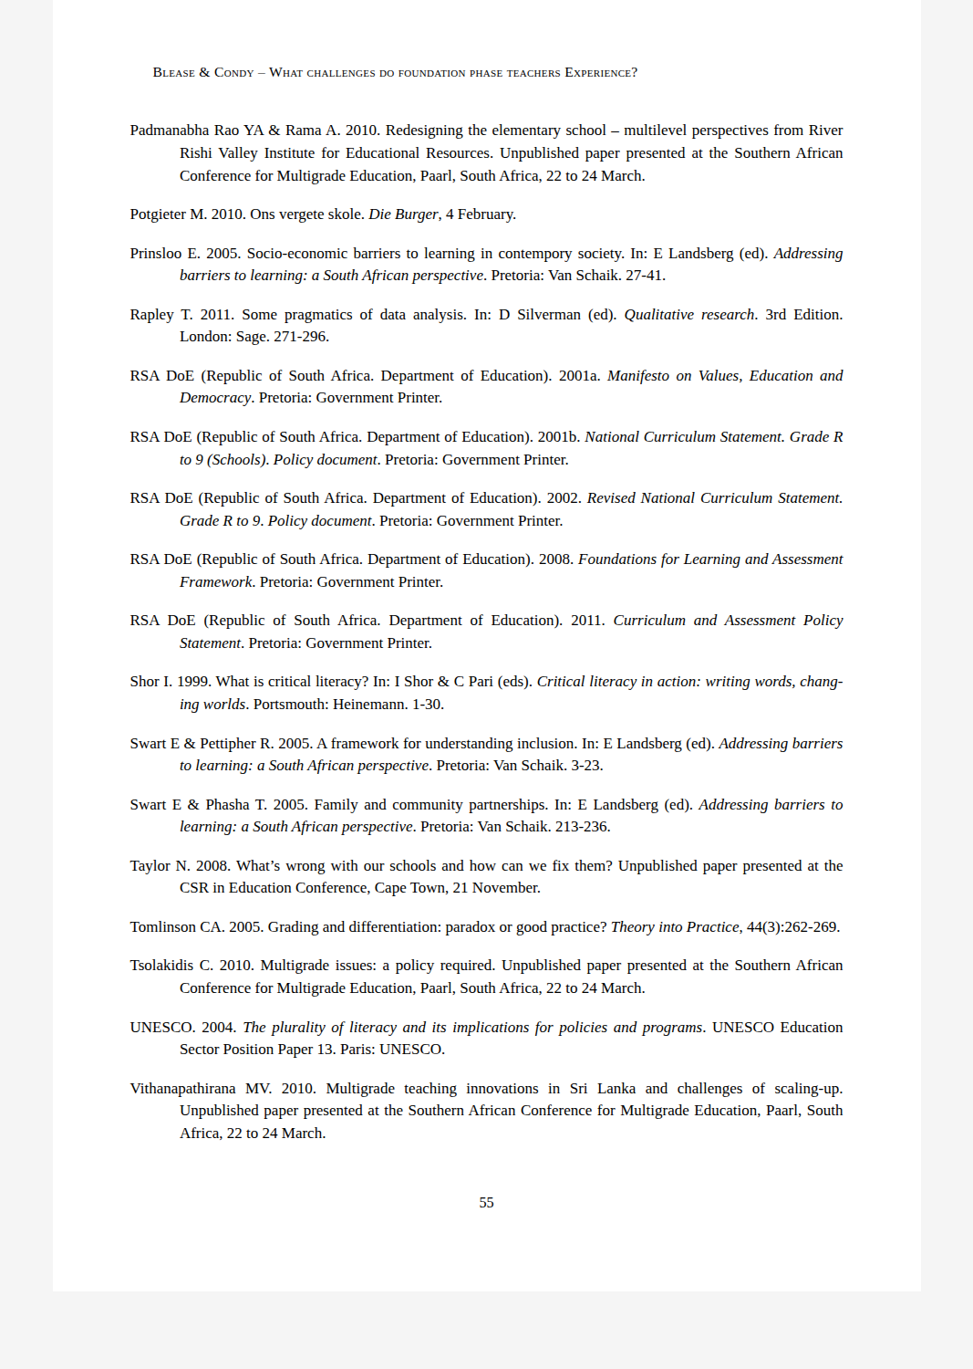Blease & Condy – What challenges do foundation phase teachers Experience?
Padmanabha Rao YA & Rama A. 2010. Redesigning the elementary school – multilevel perspectives from River Rishi Valley Institute for Educational Resources. Unpublished paper presented at the Southern African Conference for Multigrade Education, Paarl, South Africa, 22 to 24 March.
Potgieter M. 2010. Ons vergete skole. Die Burger, 4 February.
Prinsloo E. 2005. Socio-economic barriers to learning in contempory society. In: E Landsberg (ed). Addressing barriers to learning: a South African perspective. Pretoria: Van Schaik. 27-41.
Rapley T. 2011. Some pragmatics of data analysis. In: D Silverman (ed). Qualitative research. 3rd Edition. London: Sage. 271-296.
RSA DoE (Republic of South Africa. Department of Education). 2001a. Manifesto on Values, Education and Democracy. Pretoria: Government Printer.
RSA DoE (Republic of South Africa. Department of Education). 2001b. National Curriculum Statement. Grade R to 9 (Schools). Policy document. Pretoria: Government Printer.
RSA DoE (Republic of South Africa. Department of Education). 2002. Revised National Curriculum Statement. Grade R to 9. Policy document. Pretoria: Government Printer.
RSA DoE (Republic of South Africa. Department of Education). 2008. Foundations for Learning and Assessment Framework. Pretoria: Government Printer.
RSA DoE (Republic of South Africa. Department of Education). 2011. Curriculum and Assessment Policy Statement. Pretoria: Government Printer.
Shor I. 1999. What is critical literacy? In: I Shor & C Pari (eds). Critical literacy in action: writing words, changing worlds. Portsmouth: Heinemann. 1-30.
Swart E & Pettipher R. 2005. A framework for understanding inclusion. In: E Landsberg (ed). Addressing barriers to learning: a South African perspective. Pretoria: Van Schaik. 3-23.
Swart E & Phasha T. 2005. Family and community partnerships. In: E Landsberg (ed). Addressing barriers to learning: a South African perspective. Pretoria: Van Schaik. 213-236.
Taylor N. 2008. What’s wrong with our schools and how can we fix them? Unpublished paper presented at the CSR in Education Conference, Cape Town, 21 November.
Tomlinson CA. 2005. Grading and differentiation: paradox or good practice? Theory into Practice, 44(3):262-269.
Tsolakidis C. 2010. Multigrade issues: a policy required. Unpublished paper presented at the Southern African Conference for Multigrade Education, Paarl, South Africa, 22 to 24 March.
UNESCO. 2004. The plurality of literacy and its implications for policies and programs. UNESCO Education Sector Position Paper 13. Paris: UNESCO.
Vithanapathirana MV. 2010. Multigrade teaching innovations in Sri Lanka and challenges of scaling-up. Unpublished paper presented at the Southern African Conference for Multigrade Education, Paarl, South Africa, 22 to 24 March.
55